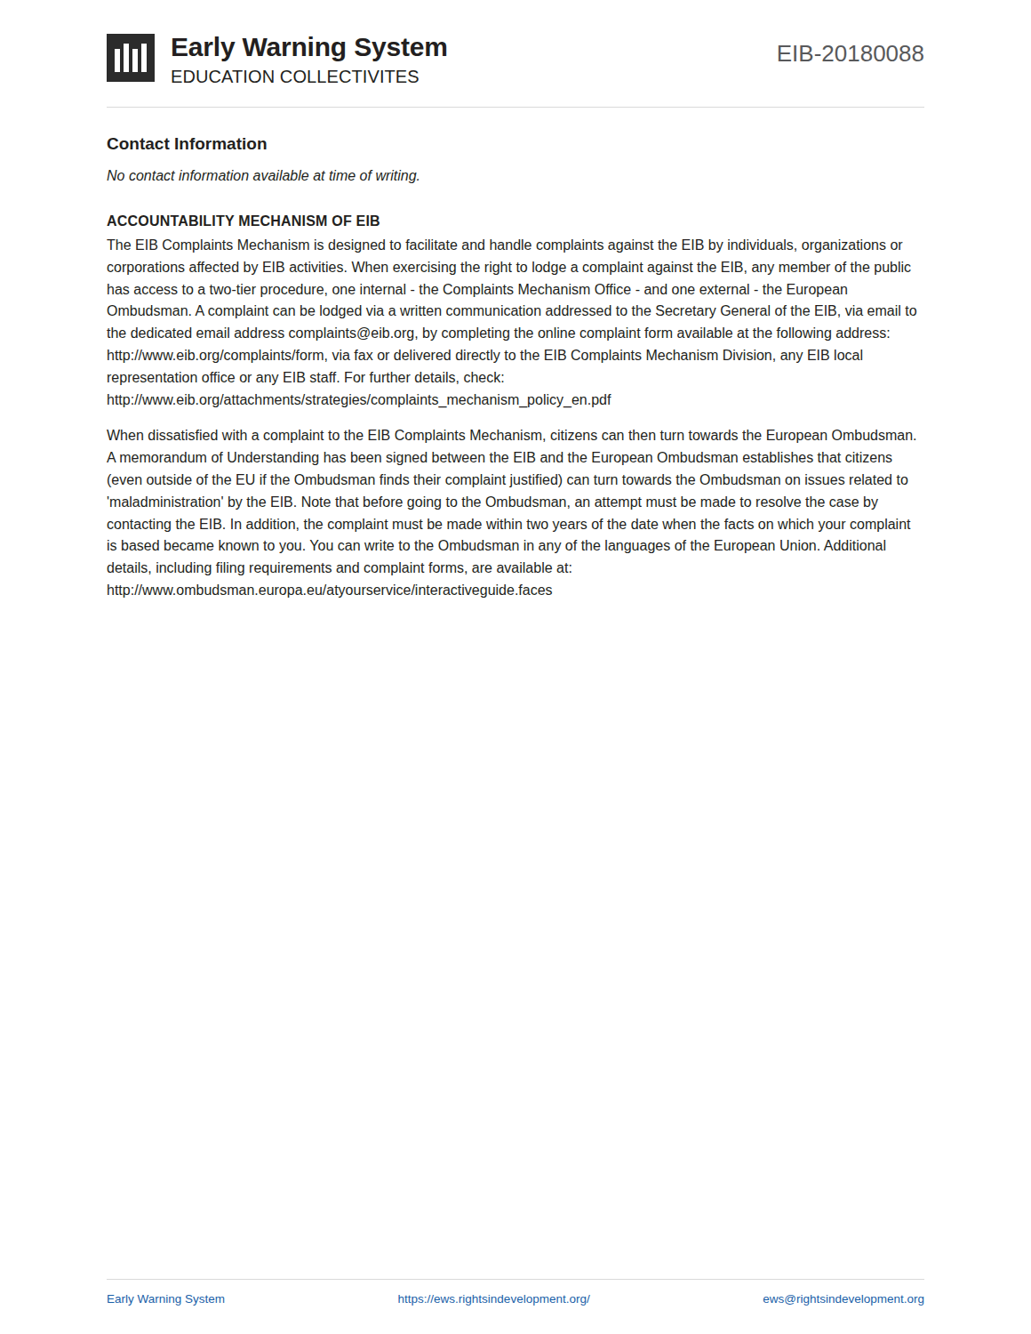Early Warning System
EDUCATION COLLECTIVITES
EIB-20180088
Contact Information
No contact information available at time of writing.
ACCOUNTABILITY MECHANISM OF EIB
The EIB Complaints Mechanism is designed to facilitate and handle complaints against the EIB by individuals, organizations or corporations affected by EIB activities. When exercising the right to lodge a complaint against the EIB, any member of the public has access to a two-tier procedure, one internal - the Complaints Mechanism Office - and one external - the European Ombudsman. A complaint can be lodged via a written communication addressed to the Secretary General of the EIB, via email to the dedicated email address complaints@eib.org, by completing the online complaint form available at the following address: http://www.eib.org/complaints/form, via fax or delivered directly to the EIB Complaints Mechanism Division, any EIB local representation office or any EIB staff. For further details, check: http://www.eib.org/attachments/strategies/complaints_mechanism_policy_en.pdf
When dissatisfied with a complaint to the EIB Complaints Mechanism, citizens can then turn towards the European Ombudsman. A memorandum of Understanding has been signed between the EIB and the European Ombudsman establishes that citizens (even outside of the EU if the Ombudsman finds their complaint justified) can turn towards the Ombudsman on issues related to 'maladministration' by the EIB. Note that before going to the Ombudsman, an attempt must be made to resolve the case by contacting the EIB. In addition, the complaint must be made within two years of the date when the facts on which your complaint is based became known to you. You can write to the Ombudsman in any of the languages of the European Union. Additional details, including filing requirements and complaint forms, are available at: http://www.ombudsman.europa.eu/atyourservice/interactiveguide.faces
Early Warning System
https://ews.rightsindevelopment.org/
ews@rightsindevelopment.org